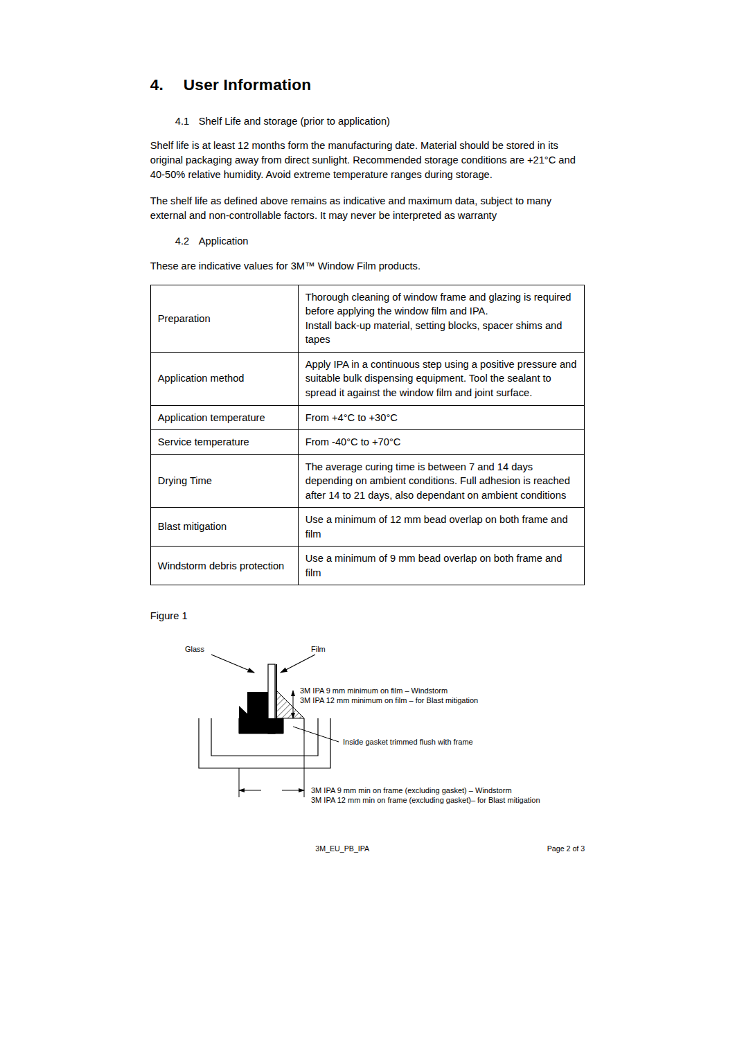4. User Information
4.1 Shelf Life and storage (prior to application)
Shelf life is at least 12 months form the manufacturing date. Material should be stored in its original packaging away from direct sunlight. Recommended storage conditions are +21°C and 40-50% relative humidity. Avoid extreme temperature ranges during storage.
The shelf life as defined above remains as indicative and maximum data, subject to many external and non-controllable factors. It may never be interpreted as warranty
4.2 Application
These are indicative values for 3M™ Window Film products.
| Preparation | Thorough cleaning of window frame and glazing is required before applying the window film and IPA. Install back-up material, setting blocks, spacer shims and tapes |
| Application method | Apply IPA in a continuous step using a positive pressure and suitable bulk dispensing equipment. Tool the sealant to spread it against the window film and joint surface. |
| Application temperature | From +4°C to +30°C |
| Service temperature | From -40°C to +70°C |
| Drying Time | The average curing time is between 7 and 14 days depending on ambient conditions. Full adhesion is reached after 14 to 21 days, also dependant on ambient conditions |
| Blast mitigation | Use a minimum of 12 mm bead overlap on both frame and film |
| Windstorm debris protection | Use a minimum of 9 mm bead overlap on both frame and film |
Figure 1
Glass Film 3M IPA 9 mm minimum on film – Windstorm 3M IPA 12 mm minimum on film – for Blast mitigation Inside gasket trimmed flush with frame 3M IPA 9 mm min on frame (excluding gasket) – Windstorm 3M IPA 12 mm min on frame (excluding gasket)– for Blast mitigation
3M_EU_PB_IPA Page 2 of 3